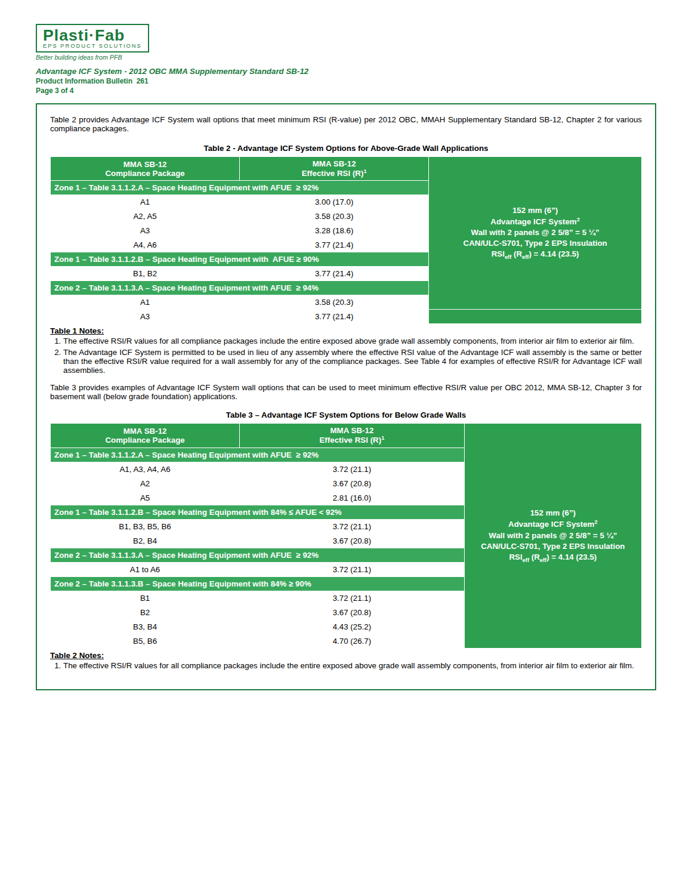Plasti·FabEPS PRODUCT SOLUTIONS
Better building ideas from PFB
Advantage ICF System - 2012 OBC MMA Supplementary Standard SB-12
Product Information Bulletin 261
Page 3 of 4
Table 2 provides Advantage ICF System wall options that meet minimum RSI (R-value) per 2012 OBC, MMAH Supplementary Standard SB-12, Chapter 2 for various compliance packages.
Table 2 - Advantage ICF System Options for Above-Grade Wall Applications
| MMA SB-12 Compliance Package | MMA SB-12 Effective RSI (R) 1 | 152 mm (6”) Advantage ICF System 2 Wall with 2 panels @ 2 5/8” = 5 ¼” CAN/ULC-S701, Type 2 EPS Insulation RSI eff (R eff ) = 4.14 (23.5) |
| Zone 1 – Table 3.1.1.2.A – Space Heating Equipment with AFUE ≥ 92% |
| A1 | 3.00 (17.0) |
| A2, A5 | 3.58 (20.3) |
| A3 | 3.28 (18.6) |
| A4, A6 | 3.77 (21.4) |
| Zone 1 – Table 3.1.1.2.B – Space Heating Equipment with AFUE ≥ 90% |
| B1, B2 | 3.77 (21.4) |
| Zone 2 – Table 3.1.1.3.A – Space Heating Equipment with AFUE ≥ 94% |
| A1 | 3.58 (20.3) |
| A3 | 3.77 (21.4) | |
Table 1 Notes:
The effective RSI/R values for all compliance packages include the entire exposed above grade wall assembly components, from interior air film to exterior air film.
The Advantage ICF System is permitted to be used in lieu of any assembly where the effective RSI value of the Advantage ICF wall assembly is the same or better than the effective RSI/R value required for a wall assembly for any of the compliance packages. See Table 4 for examples of effective RSI/R for Advantage ICF wall assemblies.
Table 3 provides examples of Advantage ICF System wall options that can be used to meet minimum effective RSI/R value per OBC 2012, MMA SB-12, Chapter 3 for basement wall (below grade foundation) applications.
Table 3 – Advantage ICF System Options for Below Grade Walls
| MMA SB-12 Compliance Package | MMA SB-12 Effective RSI (R) 1 | 152 mm (6”) Advantage ICF System 2 Wall with 2 panels @ 2 5/8” = 5 ¼” CAN/ULC-S701, Type 2 EPS Insulation RSI eff (R eff ) = 4.14 (23.5) |
| Zone 1 – Table 3.1.1.2.A – Space Heating Equipment with AFUE ≥ 92% |
| A1, A3, A4, A6 | 3.72 (21.1) |
| A2 | 3.67 (20.8) |
| A5 | 2.81 (16.0) |
| Zone 1 – Table 3.1.1.2.B – Space Heating Equipment with 84% ≤ AFUE < 92% |
| B1, B3, B5, B6 | 3.72 (21.1) |
| B2, B4 | 3.67 (20.8) |
| Zone 2 – Table 3.1.1.3.A – Space Heating Equipment with AFUE ≥ 92% |
| A1 to A6 | 3.72 (21.1) |
| Zone 2 – Table 3.1.1.3.B – Space Heating Equipment with 84% ≥ 90% |
| B1 | 3.72 (21.1) |
| B2 | 3.67 (20.8) |
| B3, B4 | 4.43 (25.2) |
| B5, B6 | 4.70 (26.7) |
Table 2 Notes:
The effective RSI/R values for all compliance packages include the entire exposed above grade wall assembly components, from interior air film to exterior air film.